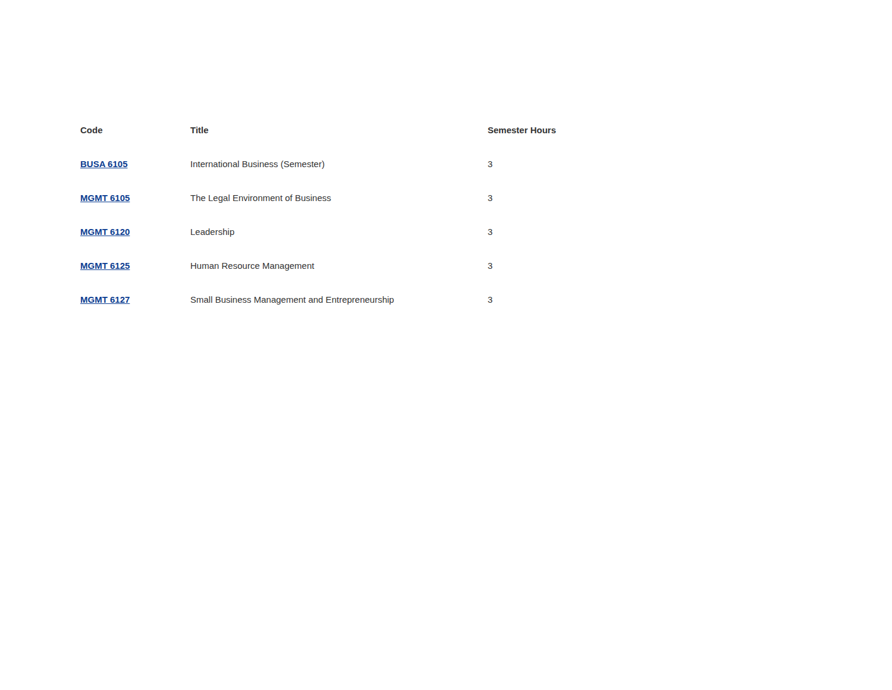| Code | Title | Semester Hours |
| --- | --- | --- |
| BUSA 6105 | International Business (Semester) | 3 |
| MGMT 6105 | The Legal Environment of Business | 3 |
| MGMT 6120 | Leadership | 3 |
| MGMT 6125 | Human Resource Management | 3 |
| MGMT 6127 | Small Business Management and Entrepreneurship | 3 |